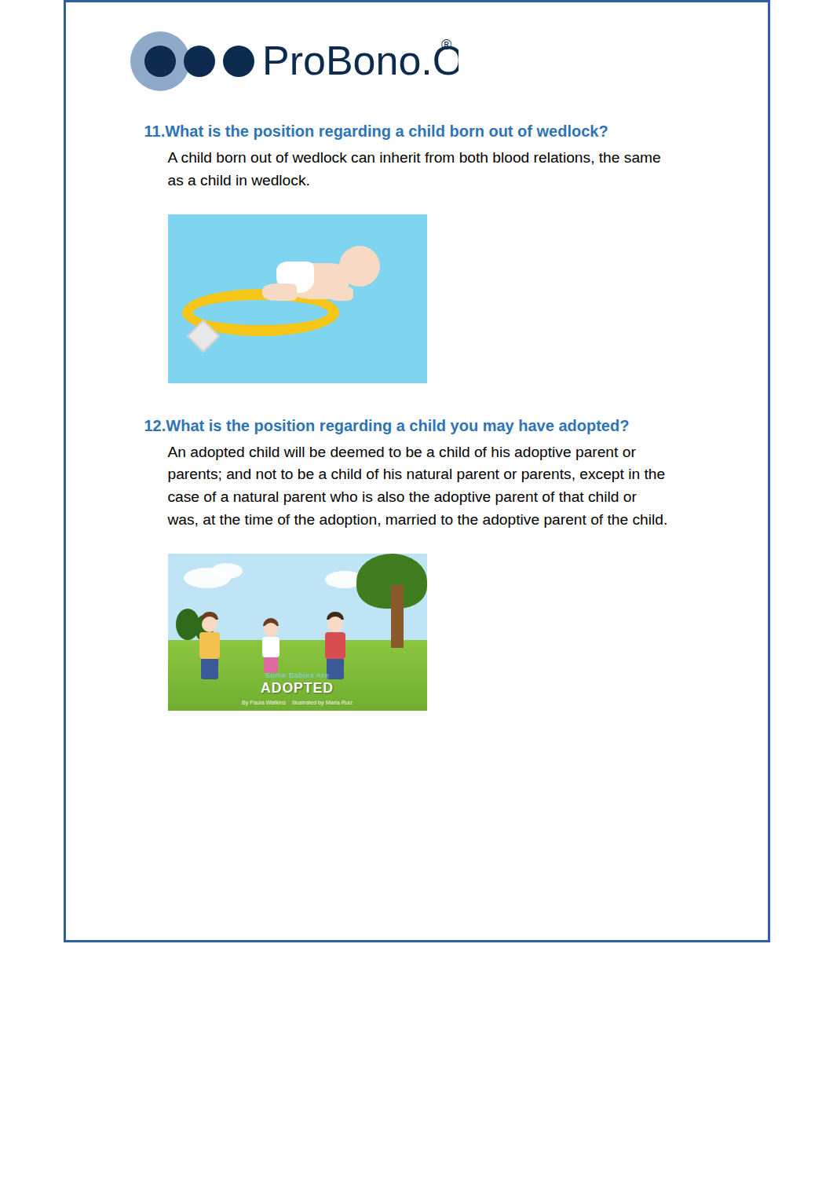ProBono.Org ®
11. What is the position regarding a child born out of wedlock?
A child born out of wedlock can inherit from both blood relations, the same as a child in wedlock.
12. What is the position regarding a child you may have adopted?
An adopted child will be deemed to be a child of his adoptive parent or parents; and not to be a child of his natural parent or parents, except in the case of a natural parent who is also the adoptive parent of that child or was, at the time of the adoption, married to the adoptive parent of the child.
Some Babies Are
ADOPTED
By Paula Watkins Illustrated by Maria Ruiz